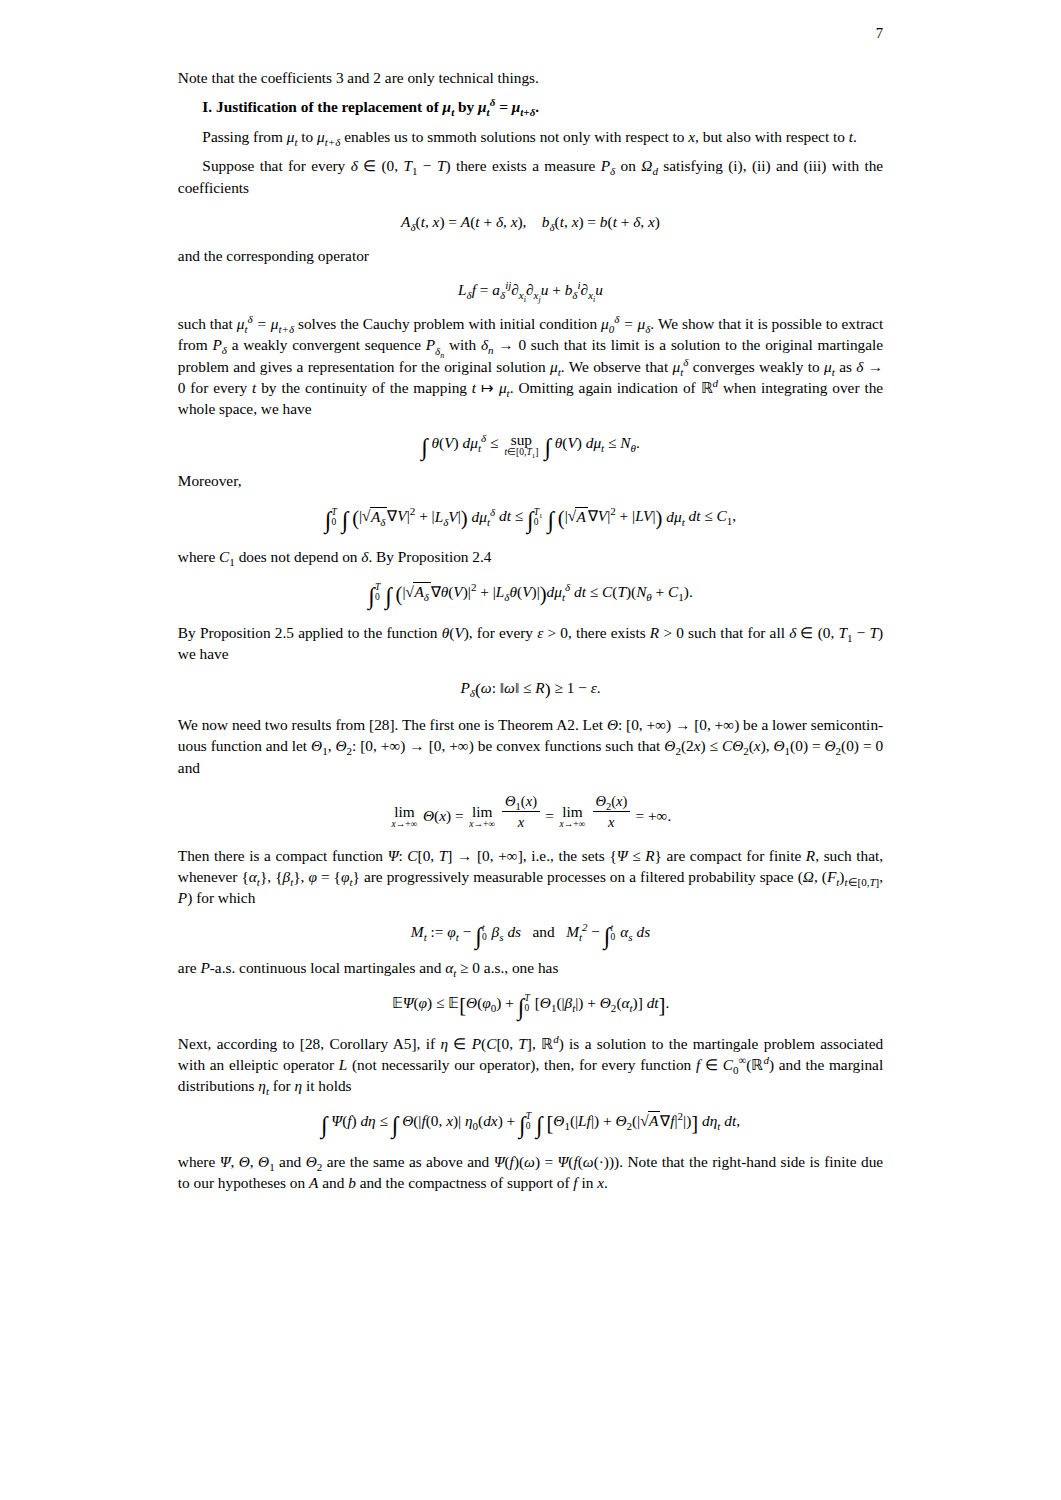7
Note that the coefficients 3 and 2 are only technical things.
I. Justification of the replacement of μt by μtδ = μt+δ.
Passing from μt to μt+δ enables us to smmoth solutions not only with respect to x, but also with respect to t.
Suppose that for every δ ∈ (0, T1 − T) there exists a measure Pδ on Ωd satisfying (i), (ii) and (iii) with the coefficients
Aδ(t, x) = A(t + δ, x), bδ(t, x) = b(t + δ, x)
and the corresponding operator
Lδf = aδij∂xi∂xju + bδi∂xiu
such that μtδ = μt+δ solves the Cauchy problem with initial condition μ0δ = μδ. We show that it is possible to extract from Pδ a weakly convergent sequence Pδn with δn → 0 such that its limit is a solution to the original martingale problem and gives a representation for the original solution μt. We observe that μtδ converges weakly to μt as δ → 0 for every t by the continuity of the mapping t ↦ μt. Omitting again indication of ℝd when integrating over the whole space, we have
∫ θ(V) dμtδ ≤ sup t∈[0,T1] ∫ θ(V) dμt ≤ Nθ.
Moreover,
∫T 0 ∫ (|√Aδ∇V|2 + |LδV|) dμtδ dt ≤ ∫T10 ∫ (|√A∇V|2 + |LV|) dμt dt ≤ C1,
where C1 does not depend on δ. By Proposition 2.4
∫T 0 ∫ (|√Aδ∇θ(V)|2 + |Lδ θ(V)|) dμtδ dt ≤ C(T)(Nθ + C1).
By Proposition 2.5 applied to the function θ(V), for every ε > 0, there exists R > 0 such that for all δ ∈ (0, T1 − T) we have
Pδ(ω: ‖ω‖ ≤ R) ≥ 1 − ε.
We now need two results from [28]. The first one is Theorem A2. Let Θ: [0, +∞) → [0, +∞) be a lower semicontinuous function and let Θ1, Θ2: [0, +∞) → [0, +∞) be convex functions such that Θ2(2x) ≤ CΘ2(x), Θ1(0) = Θ2(0) = 0 and
lim x→+∞ Θ(x) = lim x→+∞ Θ1(x) x = lim x→+∞ Θ2(x) x = +∞.
Then there is a compact function Ψ: C[0, T] → [0, +∞], i.e., the sets {Ψ ≤ R} are compact for finite R, such that, whenever {αt}, {βt}, φ = {φt} are progressively measurable processes on a filtered probability space (Ω, (Ft)t∈[0,T], P) for which
Mt := φt − ∫t 0 βs ds and Mt2 − ∫t 0 αs ds
are P-a.s. continuous local martingales and αt ≥ 0 a.s., one has
𝔼Ψ(φ) ≤ 𝔼[Θ(φ0) + ∫T 0 [Θ1(|βt|) + Θ2(αt)] dt].
Next, according to [28, Corollary A5], if η ∈ P(C[0, T], ℝd) is a solution to the martingale problem associated with an elleiptic operator L (not necessarily our operator), then, for every function f ∈ C0∞(ℝd) and the marginal distributions ηt for η it holds
∫ Ψ(f) dη ≤ ∫ Θ(|f(0, x)| η0(dx) + ∫T 0 ∫ [Θ1(|Lf|) + Θ2(|√A∇f|2|)] dηt dt,
where Ψ, Θ, Θ1 and Θ2 are the same as above and Ψ(f)(ω) = Ψ(f(ω(·))). Note that the right-hand side is finite due to our hypotheses on A and b and the compactness of support of f in x.